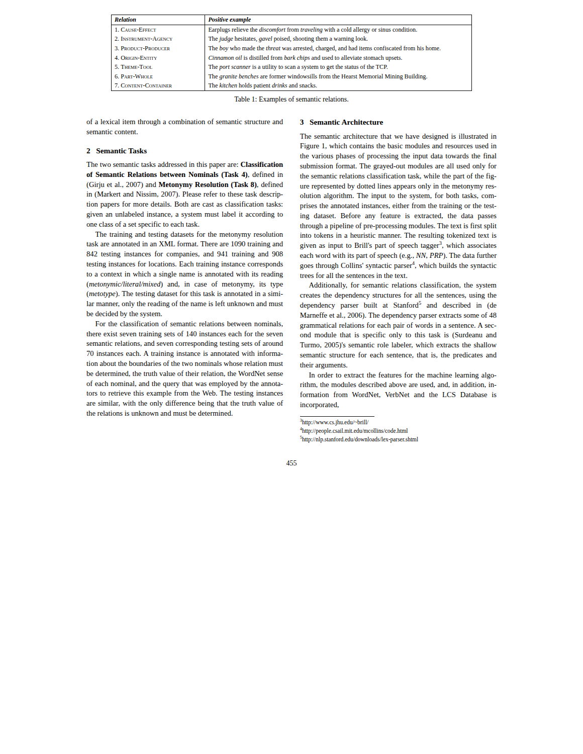| Relation | Positive example |
| --- | --- |
| 1. Cause-Effect | Earplugs relieve the discomfort from traveling with a cold allergy or sinus condition. |
| 2. Instrument-Agency | The judge hesitates, gavel poised, shooting them a warning look. |
| 3. Product-Producer | The boy who made the threat was arrested, charged, and had items confiscated from his home. |
| 4. Origin-Entity | Cinnamon oil is distilled from bark chips and used to alleviate stomach upsets. |
| 5. Theme-Tool | The port scanner is a utility to scan a system to get the status of the TCP. |
| 6. Part-Whole | The granite benches are former windowsills from the Hearst Memorial Mining Building. |
| 7. Content-Container | The kitchen holds patient drinks and snacks. |
Table 1: Examples of semantic relations.
of a lexical item through a combination of semantic structure and semantic content.
2 Semantic Tasks
The two semantic tasks addressed in this paper are: Classification of Semantic Relations between Nominals (Task 4), defined in (Girju et al., 2007) and Metonymy Resolution (Task 8), defined in (Markert and Nissim, 2007). Please refer to these task description papers for more details. Both are cast as classification tasks: given an unlabeled instance, a system must label it according to one class of a set specific to each task.
The training and testing datasets for the metonymy resolution task are annotated in an XML format. There are 1090 training and 842 testing instances for companies, and 941 training and 908 testing instances for locations. Each training instance corresponds to a context in which a single name is annotated with its reading (metonymic/literal/mixed) and, in case of metonymy, its type (metotype). The testing dataset for this task is annotated in a similar manner, only the reading of the name is left unknown and must be decided by the system.
For the classification of semantic relations between nominals, there exist seven training sets of 140 instances each for the seven semantic relations, and seven corresponding testing sets of around 70 instances each. A training instance is annotated with information about the boundaries of the two nominals whose relation must be determined, the truth value of their relation, the WordNet sense of each nominal, and the query that was employed by the annotators to retrieve this example from the Web. The testing instances are similar, with the only difference being that the truth value of the relations is unknown and must be determined.
3 Semantic Architecture
The semantic architecture that we have designed is illustrated in Figure 1, which contains the basic modules and resources used in the various phases of processing the input data towards the final submission format. The grayed-out modules are all used only for the semantic relations classification task, while the part of the figure represented by dotted lines appears only in the metonymy resolution algorithm. The input to the system, for both tasks, comprises the annotated instances, either from the training or the testing dataset. Before any feature is extracted, the data passes through a pipeline of pre-processing modules. The text is first split into tokens in a heuristic manner. The resulting tokenized text is given as input to Brill's part of speech tagger3, which associates each word with its part of speech (e.g., NN, PRP). The data further goes through Collins' syntactic parser4, which builds the syntactic trees for all the sentences in the text.
Additionally, for semantic relations classification, the system creates the dependency structures for all the sentences, using the dependency parser built at Stanford5 and described in (de Marneffe et al., 2006). The dependency parser extracts some of 48 grammatical relations for each pair of words in a sentence. A second module that is specific only to this task is (Surdeanu and Turmo, 2005)'s semantic role labeler, which extracts the shallow semantic structure for each sentence, that is, the predicates and their arguments.
In order to extract the features for the machine learning algorithm, the modules described above are used, and, in addition, information from WordNet, VerbNet and the LCS Database is incorporated,
3http://www.cs.jhu.edu/~brill/
4http://people.csail.mit.edu/mcollins/code.html
5http://nlp.stanford.edu/downloads/lex-parser.shtml
455